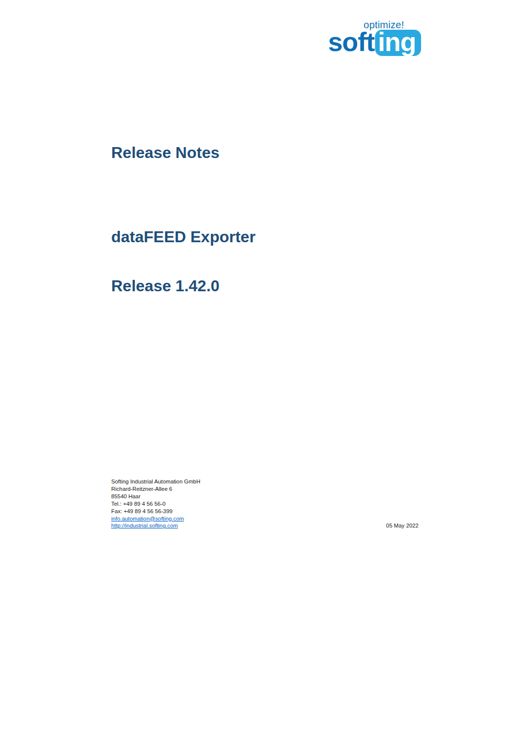optimize!
soft ing
Release Notes
dataFEED Exporter
Release 1.42.0
Softing Industrial Automation GmbH
Richard-Reitzner-Allee 6
85540 Haar
Tel.: +49 89 4 56 56-0
Fax: +49 89 4 56 56-399
info.automation@softing.com
http://industrial.softing.com 05 May 2022